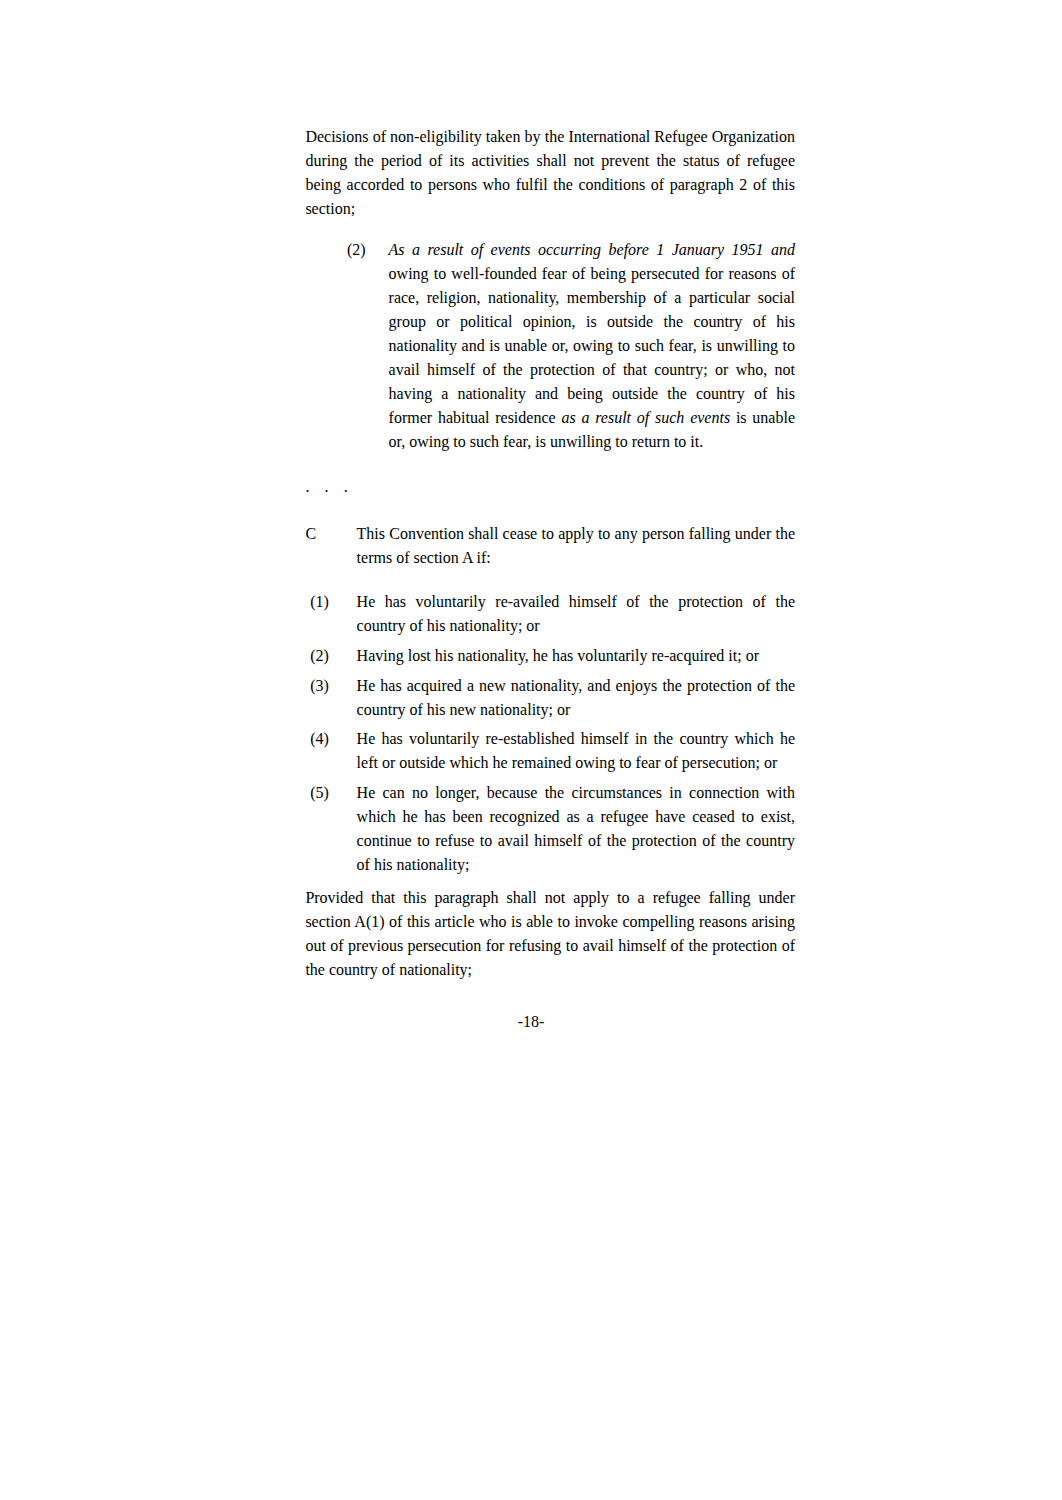Decisions of non-eligibility taken by the International Refugee Organization during the period of its activities shall not prevent the status of refugee being accorded to persons who fulfil the conditions of paragraph 2 of this section;
(2)
As a result of events occurring before 1 January 1951 and owing to well-founded fear of being persecuted for reasons of race, religion, nationality, membership of a particular social group or political opinion, is outside the country of his nationality and is unable or, owing to such fear, is unwilling to avail himself of the protection of that country; or who, not having a nationality and being outside the country of his former habitual residence as a result of such events is unable or, owing to such fear, is unwilling to return to it.
. . .
C
This Convention shall cease to apply to any person falling under the terms of section A if:
(1) He has voluntarily re-availed himself of the protection of the country of his nationality; or
(2) Having lost his nationality, he has voluntarily re-acquired it; or
(3) He has acquired a new nationality, and enjoys the protection of the country of his new nationality; or
(4) He has voluntarily re-established himself in the country which he left or outside which he remained owing to fear of persecution; or
(5) He can no longer, because the circumstances in connection with which he has been recognized as a refugee have ceased to exist, continue to refuse to avail himself of the protection of the country of his nationality;
Provided that this paragraph shall not apply to a refugee falling under section A(1) of this article who is able to invoke compelling reasons arising out of previous persecution for refusing to avail himself of the protection of the country of nationality;
-18-